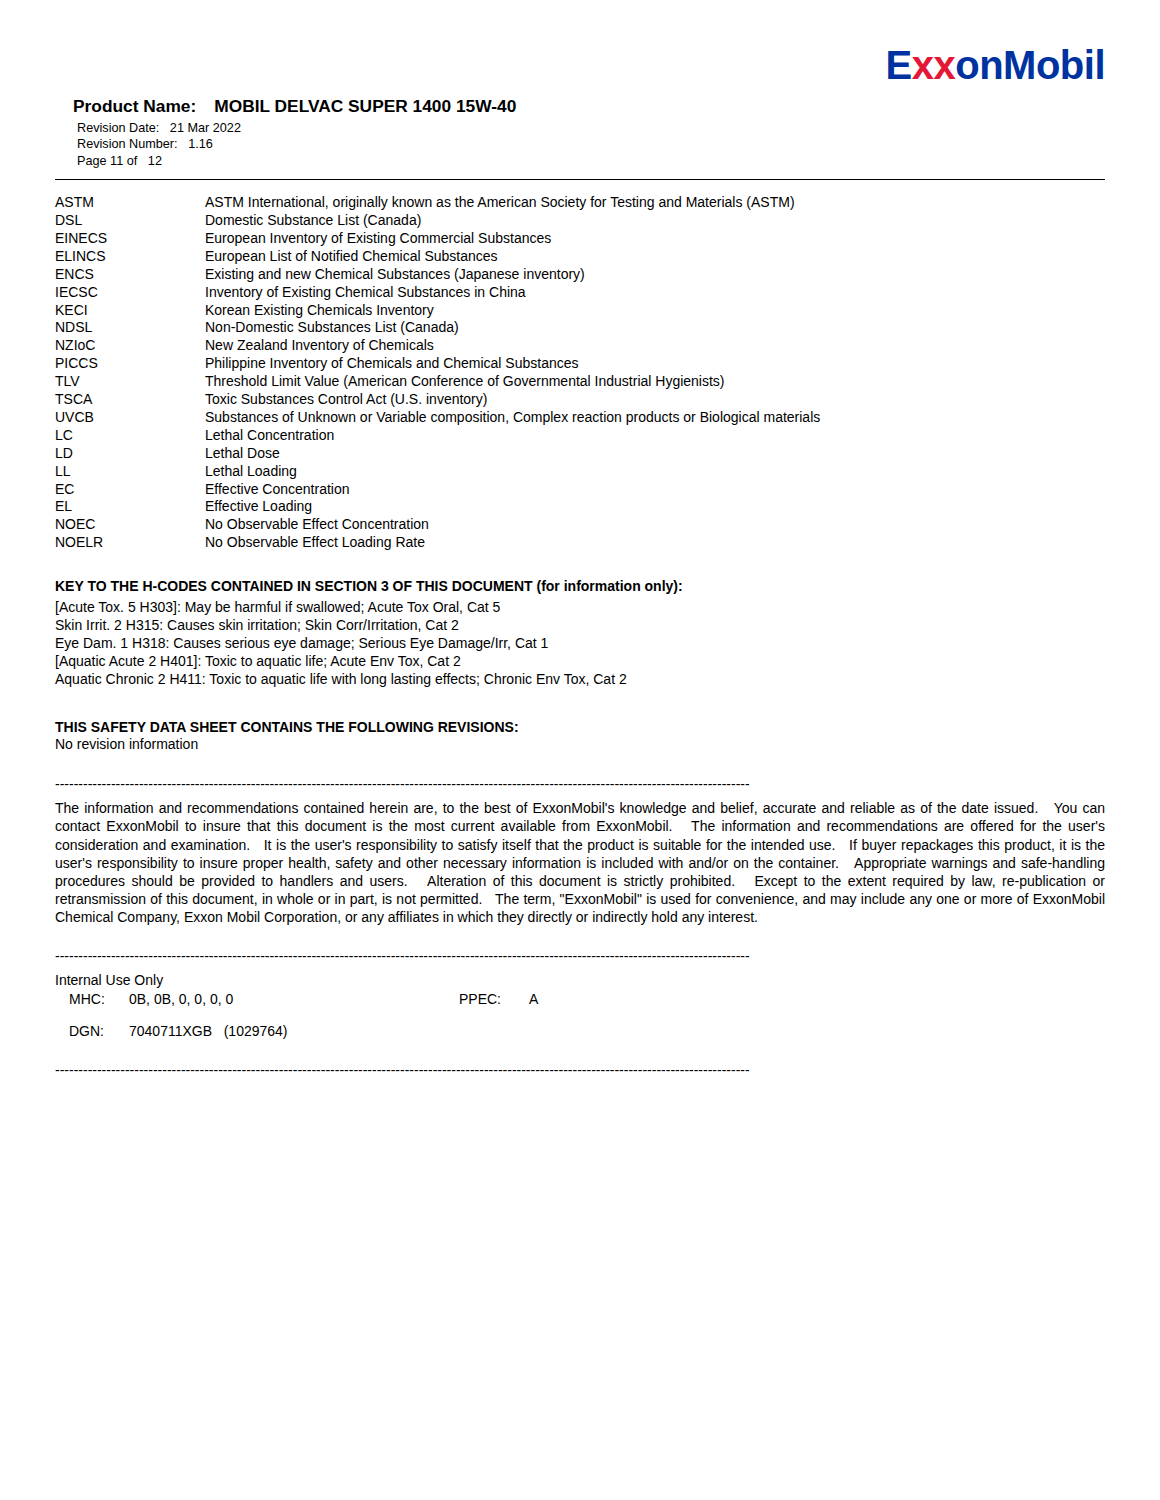ExxonMobil
Product Name: MOBIL DELVAC SUPER 1400 15W-40
Revision Date: 21 Mar 2022
Revision Number: 1.16
Page 11 of 12
| ASTM | ASTM International, originally known as the American Society for Testing and Materials (ASTM) |
| DSL | Domestic Substance List (Canada) |
| EINECS | European Inventory of Existing Commercial Substances |
| ELINCS | European List of Notified Chemical Substances |
| ENCS | Existing and new Chemical Substances (Japanese inventory) |
| IECSC | Inventory of Existing Chemical Substances in China |
| KECI | Korean Existing Chemicals Inventory |
| NDSL | Non-Domestic Substances List (Canada) |
| NZIoC | New Zealand Inventory of Chemicals |
| PICCS | Philippine Inventory of Chemicals and Chemical Substances |
| TLV | Threshold Limit Value (American Conference of Governmental Industrial Hygienists) |
| TSCA | Toxic Substances Control Act (U.S. inventory) |
| UVCB | Substances of Unknown or Variable composition, Complex reaction products or Biological materials |
| LC | Lethal Concentration |
| LD | Lethal Dose |
| LL | Lethal Loading |
| EC | Effective Concentration |
| EL | Effective Loading |
| NOEC | No Observable Effect Concentration |
| NOELR | No Observable Effect Loading Rate |
KEY TO THE H-CODES CONTAINED IN SECTION 3 OF THIS DOCUMENT (for information only):
[Acute Tox. 5 H303]: May be harmful if swallowed; Acute Tox Oral, Cat 5
Skin Irrit. 2 H315: Causes skin irritation; Skin Corr/Irritation, Cat 2
Eye Dam. 1 H318: Causes serious eye damage; Serious Eye Damage/Irr, Cat 1
[Aquatic Acute 2 H401]: Toxic to aquatic life; Acute Env Tox, Cat 2
Aquatic Chronic 2 H411: Toxic to aquatic life with long lasting effects; Chronic Env Tox, Cat 2
THIS SAFETY DATA SHEET CONTAINS THE FOLLOWING REVISIONS:
No revision information
-----------------------------------------------------------------------------------------------------------------------------------------------------
The information and recommendations contained herein are, to the best of ExxonMobil's knowledge and belief, accurate and reliable as of the date issued. You can contact ExxonMobil to insure that this document is the most current available from ExxonMobil. The information and recommendations are offered for the user's consideration and examination. It is the user's responsibility to satisfy itself that the product is suitable for the intended use. If buyer repackages this product, it is the user's responsibility to insure proper health, safety and other necessary information is included with and/or on the container. Appropriate warnings and safe-handling procedures should be provided to handlers and users. Alteration of this document is strictly prohibited. Except to the extent required by law, re-publication or retransmission of this document, in whole or in part, is not permitted. The term, "ExxonMobil" is used for convenience, and may include any one or more of ExxonMobil Chemical Company, Exxon Mobil Corporation, or any affiliates in which they directly or indirectly hold any interest.
-----------------------------------------------------------------------------------------------------------------------------------------------------
Internal Use Only
MHC: 0B, 0B, 0, 0, 0, 0 PPEC: A
DGN: 7040711XGB (1029764)
-----------------------------------------------------------------------------------------------------------------------------------------------------